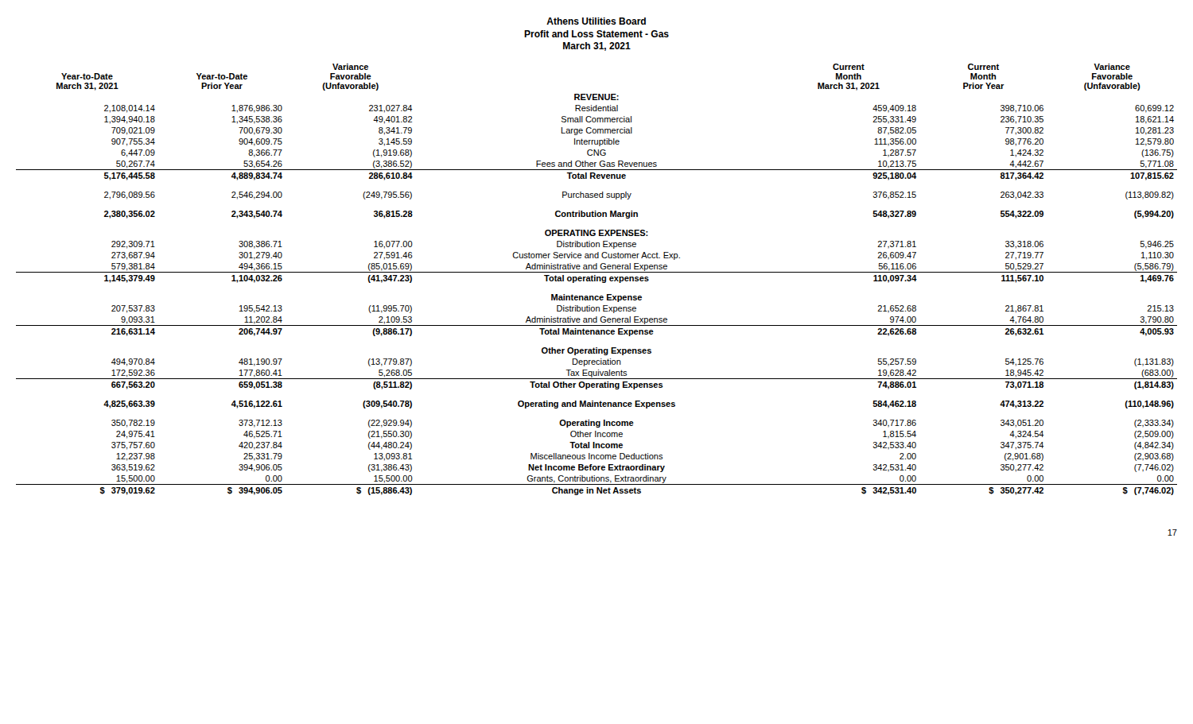Athens Utilities Board
Profit and Loss Statement - Gas
March 31, 2021
| Year-to-Date March 31, 2021 | Year-to-Date Prior Year | Variance Favorable (Unfavorable) | | Current Month March 31, 2021 | Current Month Prior Year | Variance Favorable (Unfavorable) |
| --- | --- | --- | --- | --- | --- | --- |
| | REVENUE: | |
| 2,108,014.14 | 1,876,986.30 | 231,027.84 | Residential | 459,409.18 | 398,710.06 | 60,699.12 |
| 1,394,940.18 | 1,345,538.36 | 49,401.82 | Small Commercial | 255,331.49 | 236,710.35 | 18,621.14 |
| 709,021.09 | 700,679.30 | 8,341.79 | Large Commercial | 87,582.05 | 77,300.82 | 10,281.23 |
| 907,755.34 | 904,609.75 | 3,145.59 | Interruptible | 111,356.00 | 98,776.20 | 12,579.80 |
| 6,447.09 | 8,366.77 | (1,919.68) | CNG | 1,287.57 | 1,424.32 | (136.75) |
| 50,267.74 | 53,654.26 | (3,386.52) | Fees and Other Gas Revenues | 10,213.75 | 4,442.67 | 5,771.08 |
| 5,176,445.58 | 4,889,834.74 | 286,610.84 | Total Revenue | 925,180.04 | 817,364.42 | 107,815.62 |
| 2,796,089.56 | 2,546,294.00 | (249,795.56) | Purchased supply | 376,852.15 | 263,042.33 | (113,809.82) |
| 2,380,356.02 | 2,343,540.74 | 36,815.28 | Contribution Margin | 548,327.89 | 554,322.09 | (5,994.20) |
| | OPERATING EXPENSES: | |
| 292,309.71 | 308,386.71 | 16,077.00 | Distribution Expense | 27,371.81 | 33,318.06 | 5,946.25 |
| 273,687.94 | 301,279.40 | 27,591.46 | Customer Service and Customer Acct. Exp. | 26,609.47 | 27,719.77 | 1,110.30 |
| 579,381.84 | 494,366.15 | (85,015.69) | Administrative and General Expense | 56,116.06 | 50,529.27 | (5,586.79) |
| 1,145,379.49 | 1,104,032.26 | (41,347.23) | Total operating expenses | 110,097.34 | 111,567.10 | 1,469.76 |
| | Maintenance Expense | |
| 207,537.83 | 195,542.13 | (11,995.70) | Distribution Expense | 21,652.68 | 21,867.81 | 215.13 |
| 9,093.31 | 11,202.84 | 2,109.53 | Administrative and General Expense | 974.00 | 4,764.80 | 3,790.80 |
| 216,631.14 | 206,744.97 | (9,886.17) | Total Maintenance Expense | 22,626.68 | 26,632.61 | 4,005.93 |
| | Other Operating Expenses | |
| 494,970.84 | 481,190.97 | (13,779.87) | Depreciation | 55,257.59 | 54,125.76 | (1,131.83) |
| 172,592.36 | 177,860.41 | 5,268.05 | Tax Equivalents | 19,628.42 | 18,945.42 | (683.00) |
| 667,563.20 | 659,051.38 | (8,511.82) | Total Other Operating Expenses | 74,886.01 | 73,071.18 | (1,814.83) |
| 4,825,663.39 | 4,516,122.61 | (309,540.78) | Operating and Maintenance Expenses | 584,462.18 | 474,313.22 | (110,148.96) |
| 350,782.19 | 373,712.13 | (22,929.94) | Operating Income | 340,717.86 | 343,051.20 | (2,333.34) |
| 24,975.41 | 46,525.71 | (21,550.30) | Other Income | 1,815.54 | 4,324.54 | (2,509.00) |
| 375,757.60 | 420,237.84 | (44,480.24) | Total Income | 342,533.40 | 347,375.74 | (4,842.34) |
| 12,237.98 | 25,331.79 | 13,093.81 | Miscellaneous Income Deductions | 2.00 | (2,901.68) | (2,903.68) |
| 363,519.62 | 394,906.05 | (31,386.43) | Net Income Before Extraordinary | 342,531.40 | 350,277.42 | (7,746.02) |
| 15,500.00 | 0.00 | 15,500.00 | Grants, Contributions, Extraordinary | 0.00 | 0.00 | 0.00 |
| $ 379,019.62 | $ 394,906.05 | $ (15,886.43) | Change in Net Assets | $ 342,531.40 | $ 350,277.42 | $ (7,746.02) |
17